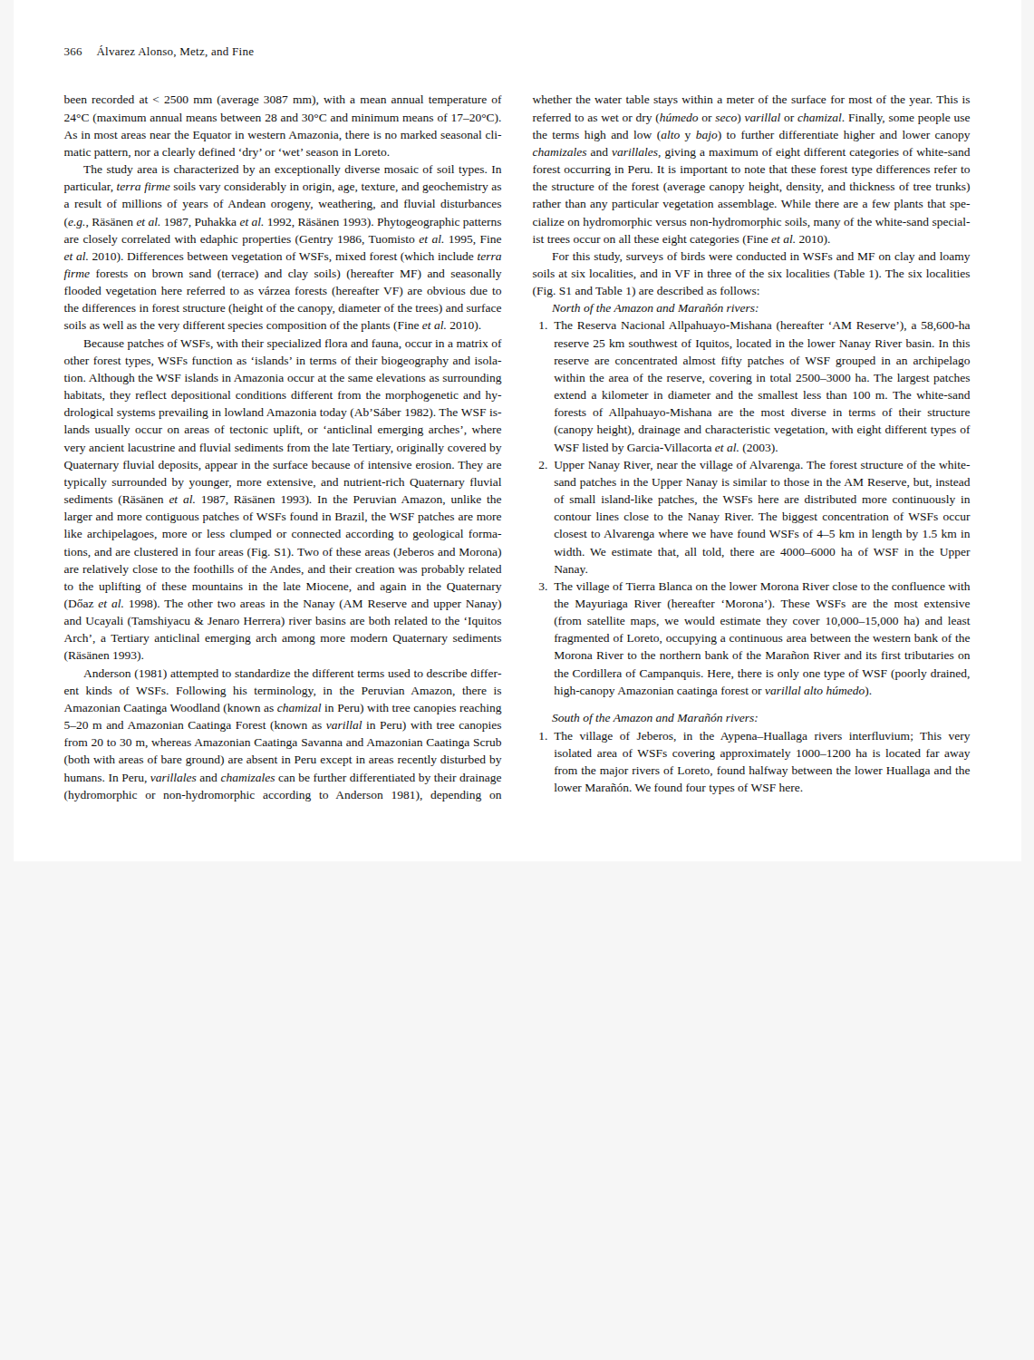366 Álvarez Alonso, Metz, and Fine
been recorded at < 2500 mm (average 3087 mm), with a mean annual temperature of 24°C (maximum annual means between 28 and 30°C and minimum means of 17–20°C). As in most areas near the Equator in western Amazonia, there is no marked seasonal climatic pattern, nor a clearly defined ‘dry’ or ‘wet’ season in Loreto.
The study area is characterized by an exceptionally diverse mosaic of soil types. In particular, terra firme soils vary considerably in origin, age, texture, and geochemistry as a result of millions of years of Andean orogeny, weathering, and fluvial disturbances (e.g., Räsänen et al. 1987, Puhakka et al. 1992, Räsänen 1993). Phytogeographic patterns are closely correlated with edaphic properties (Gentry 1986, Tuomisto et al. 1995, Fine et al. 2010). Differences between vegetation of WSFs, mixed forest (which include terra firme forests on brown sand (terrace) and clay soils) (hereafter MF) and seasonally flooded vegetation here referred to as várzea forests (hereafter VF) are obvious due to the differences in forest structure (height of the canopy, diameter of the trees) and surface soils as well as the very different species composition of the plants (Fine et al. 2010).
Because patches of WSFs, with their specialized flora and fauna, occur in a matrix of other forest types, WSFs function as ‘islands’ in terms of their biogeography and isolation. Although the WSF islands in Amazonia occur at the same elevations as surrounding habitats, they reflect depositional conditions different from the morphogenetic and hydrological systems prevailing in lowland Amazonia today (Ab’Sáber 1982). The WSF islands usually occur on areas of tectonic uplift, or ‘anticlinal emerging arches’, where very ancient lacustrine and fluvial sediments from the late Tertiary, originally covered by Quaternary fluvial deposits, appear in the surface because of intensive erosion. They are typically surrounded by younger, more extensive, and nutrient-rich Quaternary fluvial sediments (Räsänen et al. 1987, Räsänen 1993). In the Peruvian Amazon, unlike the larger and more contiguous patches of WSFs found in Brazil, the WSF patches are more like archipelagoes, more or less clumped or connected according to geological formations, and are clustered in four areas (Fig. S1). Two of these areas (Jeberos and Morona) are relatively close to the foothills of the Andes, and their creation was probably related to the uplifting of these mountains in the late Miocene, and again in the Quaternary (Dőaz et al. 1998). The other two areas in the Nanay (AM Reserve and upper Nanay) and Ucayali (Tamshiyacu & Jenaro Herrera) river basins are both related to the ‘Iquitos Arch’, a Tertiary anticlinal emerging arch among more modern Quaternary sediments (Räsänen 1993).
Anderson (1981) attempted to standardize the different terms used to describe different kinds of WSFs. Following his terminology, in the Peruvian Amazon, there is Amazonian Caatinga Woodland (known as chamizal in Peru) with tree canopies reaching 5–20 m and Amazonian Caatinga Forest (known as varillal in Peru) with tree canopies from 20 to 30 m, whereas Amazonian Caatinga Savanna and Amazonian Caatinga Scrub (both with areas of bare ground) are absent in Peru except in areas recently disturbed by humans. In Peru, varillales and chamizales can be further differentiated by their drainage (hydromorphic or non-hydromorphic according to Anderson 1981), depending on whether the water table stays within a meter of the surface for most of the year. This is referred to as wet or dry (húmedo or seco) varillal or chamizal. Finally, some people use the terms high and low (alto y bajo) to further differentiate higher and lower canopy chamizales and varillales, giving a maximum of eight different categories of white-sand forest occurring in Peru. It is important to note that these forest type differences refer to the structure of the forest (average canopy height, density, and thickness of tree trunks) rather than any particular vegetation assemblage. While there are a few plants that specialize on hydromorphic versus non-hydromorphic soils, many of the white-sand specialist trees occur on all these eight categories (Fine et al. 2010).
For this study, surveys of birds were conducted in WSFs and MF on clay and loamy soils at six localities, and in VF in three of the six localities (Table 1). The six localities (Fig. S1 and Table 1) are described as follows:
North of the Amazon and Marañón rivers:
The Reserva Nacional Allpahuayo-Mishana (hereafter ‘AM Reserve’), a 58,600-ha reserve 25 km southwest of Iquitos, located in the lower Nanay River basin. In this reserve are concentrated almost fifty patches of WSF grouped in an archipelago within the area of the reserve, covering in total 2500–3000 ha. The largest patches extend a kilometer in diameter and the smallest less than 100 m. The white-sand forests of Allpahuayo-Mishana are the most diverse in terms of their structure (canopy height), drainage and characteristic vegetation, with eight different types of WSF listed by Garcia-Villacorta et al. (2003).
Upper Nanay River, near the village of Alvarenga. The forest structure of the white-sand patches in the Upper Nanay is similar to those in the AM Reserve, but, instead of small island-like patches, the WSFs here are distributed more continuously in contour lines close to the Nanay River. The biggest concentration of WSFs occur closest to Alvarenga where we have found WSFs of 4–5 km in length by 1.5 km in width. We estimate that, all told, there are 4000–6000 ha of WSF in the Upper Nanay.
The village of Tierra Blanca on the lower Morona River close to the confluence with the Mayuriaga River (hereafter ‘Morona’). These WSFs are the most extensive (from satellite maps, we would estimate they cover 10,000–15,000 ha) and least fragmented of Loreto, occupying a continuous area between the western bank of the Morona River to the northern bank of the Marañon River and its first tributaries on the Cordillera of Campanquis. Here, there is only one type of WSF (poorly drained, high-canopy Amazonian caatinga forest or varillal alto húmedo).
South of the Amazon and Marañón rivers:
The village of Jeberos, in the Aypena–Huallaga rivers interfluvium; This very isolated area of WSFs covering approximately 1000–1200 ha is located far away from the major rivers of Loreto, found halfway between the lower Huallaga and the lower Marañón. We found four types of WSF here.